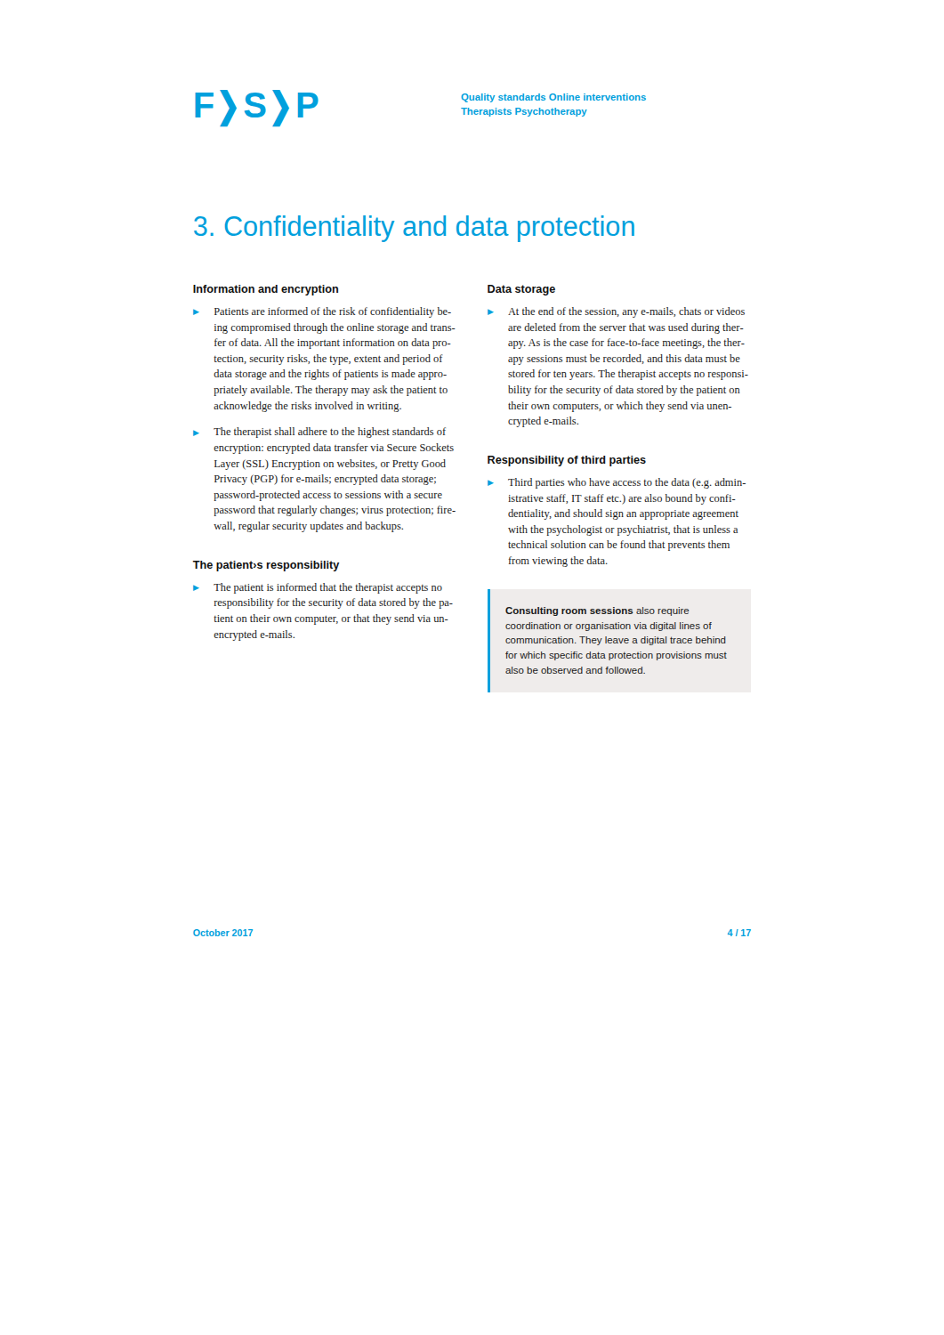F❯S❯P
Quality standards Online interventions
Therapists Psychotherapy
3. Confidentiality and data protection
Information and encryption
Patients are informed of the risk of confidentiality being compromised through the online storage and transfer of data. All the important information on data protection, security risks, the type, extent and period of data storage and the rights of patients is made appropriately available. The therapy may ask the patient to acknowledge the risks involved in writing.
The therapist shall adhere to the highest standards of encryption: encrypted data transfer via Secure Sockets Layer (SSL) Encryption on websites, or Pretty Good Privacy (PGP) for e-mails; encrypted data storage; password-protected access to sessions with a secure password that regularly changes; virus protection; firewall, regular security updates and backups.
The patient›s responsibility
The patient is informed that the therapist accepts no responsibility for the security of data stored by the patient on their own computer, or that they send via unencrypted e-mails.
Data storage
At the end of the session, any e-mails, chats or videos are deleted from the server that was used during therapy. As is the case for face-to-face meetings, the therapy sessions must be recorded, and this data must be stored for ten years. The therapist accepts no responsibility for the security of data stored by the patient on their own computers, or which they send via unencrypted e-mails.
Responsibility of third parties
Third parties who have access to the data (e.g. administrative staff, IT staff etc.) are also bound by confidentiality, and should sign an appropriate agreement with the psychologist or psychiatrist, that is unless a technical solution can be found that prevents them from viewing the data.
Consulting room sessions also require coordination or organisation via digital lines of communication. They leave a digital trace behind for which specific data protection provisions must also be observed and followed.
October 2017 4 / 17